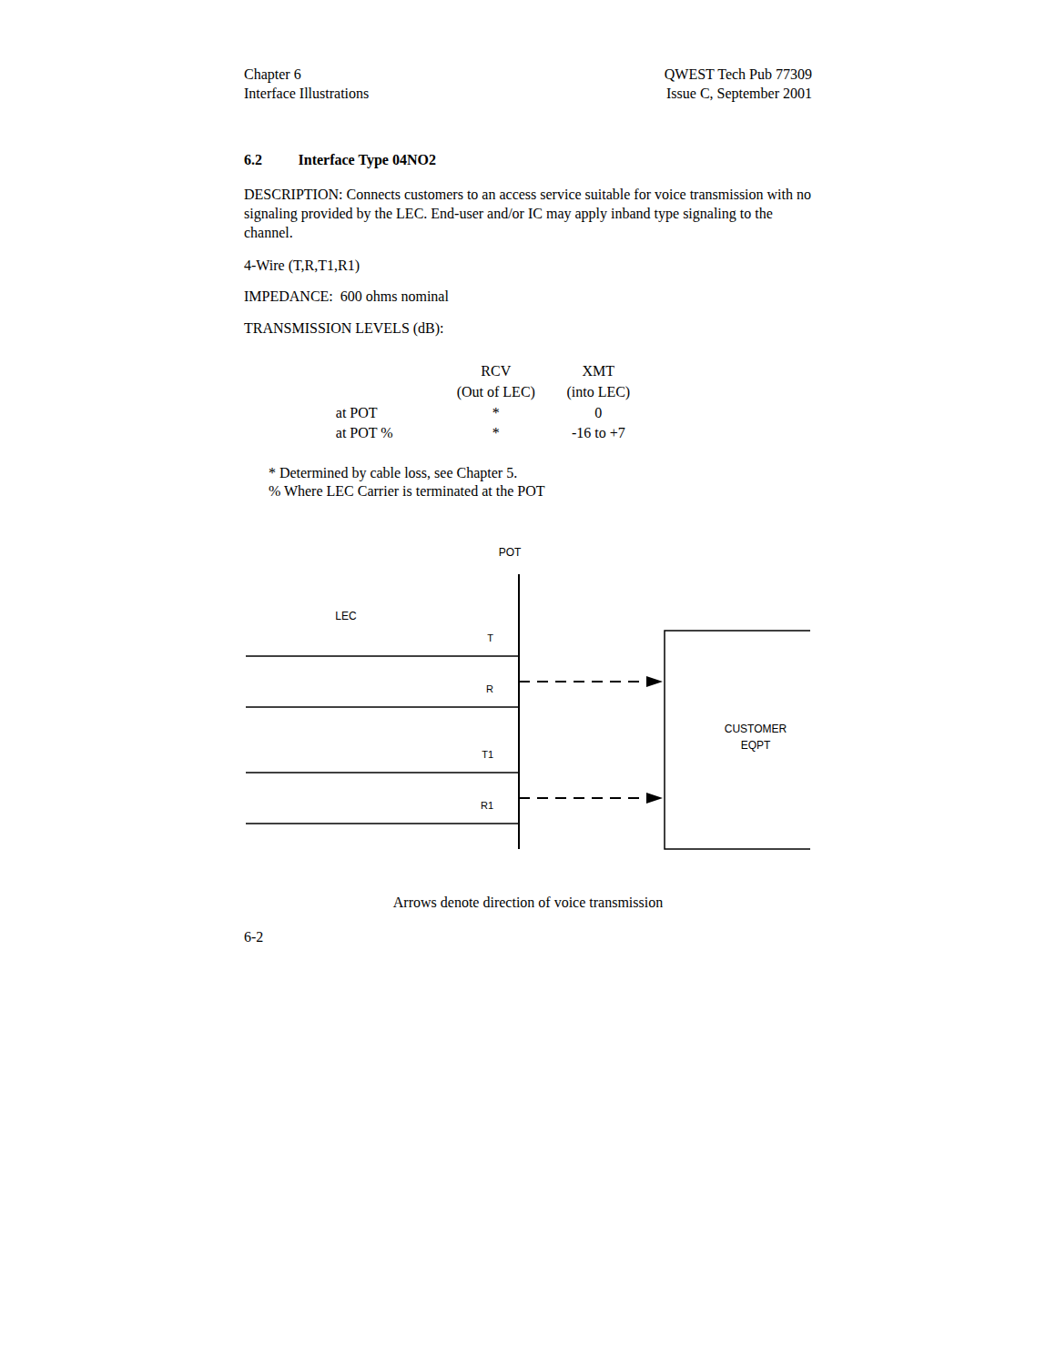Chapter 6
QWEST Tech Pub 77309
Interface Illustrations
Issue C, September 2001
6.2 Interface Type 04NO2
DESCRIPTION: Connects customers to an access service suitable for voice transmission with no signaling provided by the LEC. End-user and/or IC may apply inband type signaling to the channel.
4-Wire (T,R,T1,R1)
IMPEDANCE: 600 ohms nominal
TRANSMISSION LEVELS (dB):
| | RCV | XMT |
| | (Out of LEC) | (into LEC) |
| at POT | * | 0 |
| at POT % | * | -16 to +7 |
* Determined by cable loss, see Chapter 5.
% Where LEC Carrier is terminated at the POT
POT LEC CUSTOMER EQPT T R T1 R1
Arrows denote direction of voice transmission
6-2